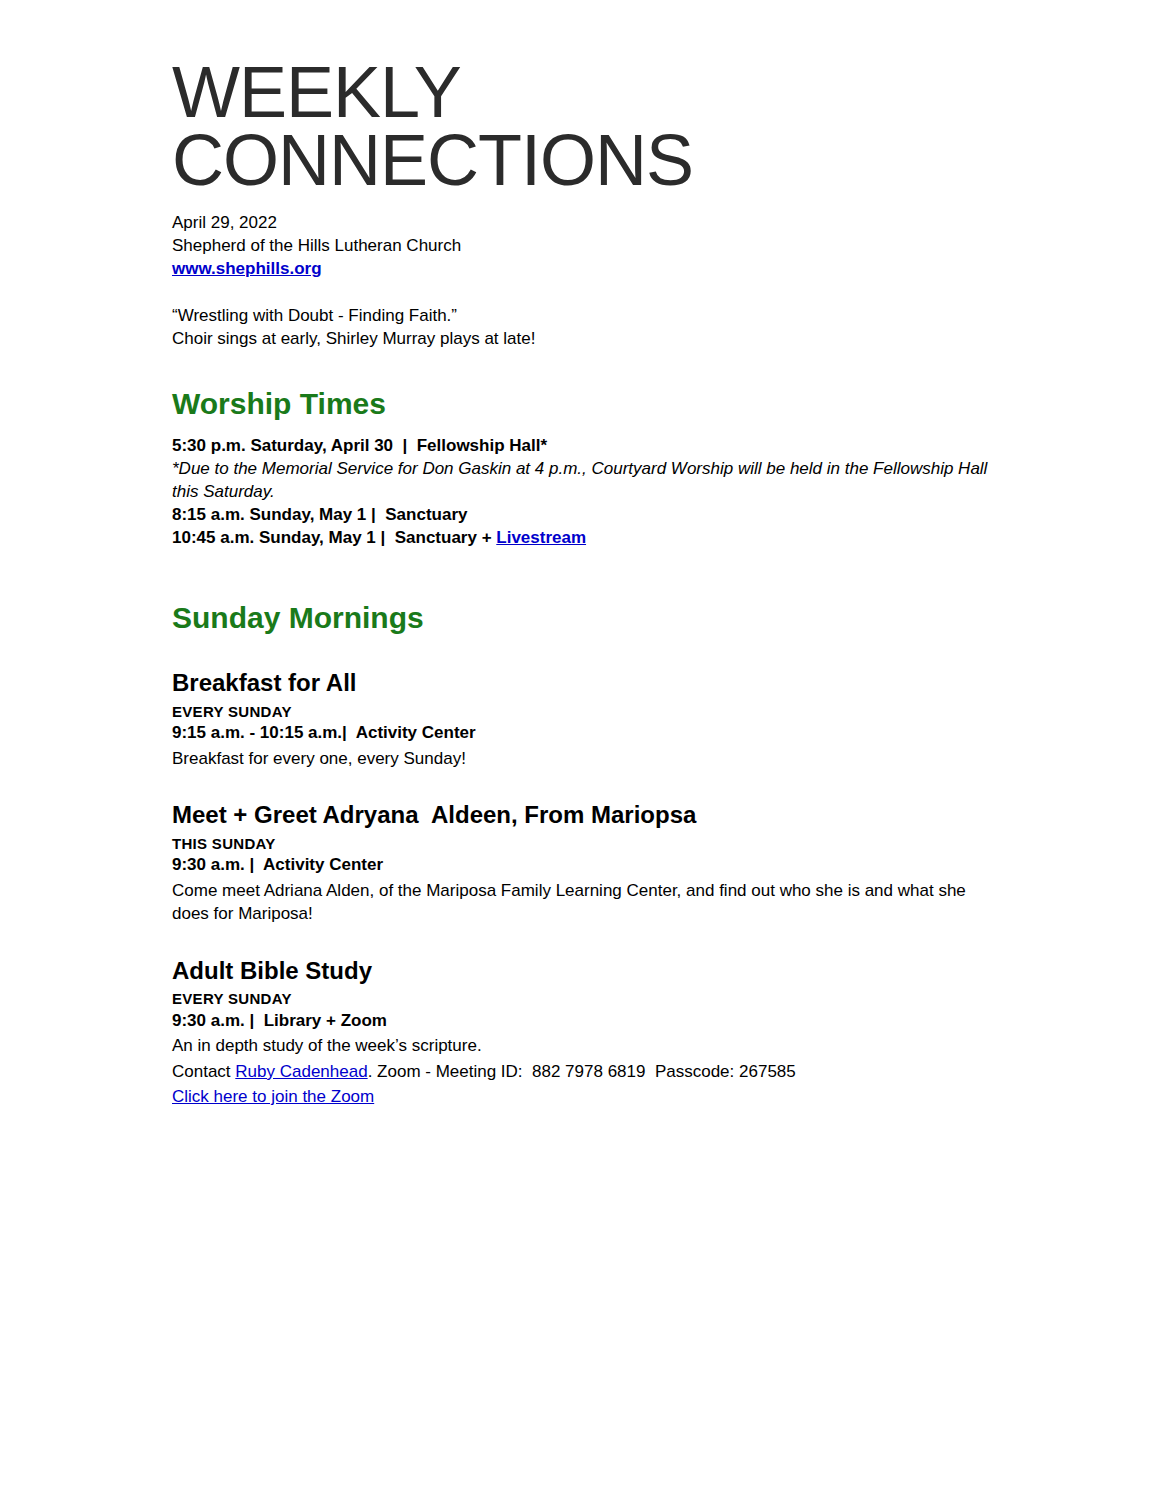WEEKLY
CONNECTIONS
April 29, 2022
Shepherd of the Hills Lutheran Church
www.shephills.org
“Wrestling with Doubt - Finding Faith.”
Choir sings at early, Shirley Murray plays at late!
Worship Times
5:30 p.m. Saturday, April 30 | Fellowship Hall*
*Due to the Memorial Service for Don Gaskin at 4 p.m., Courtyard Worship will be held in the Fellowship Hall this Saturday.
8:15 a.m. Sunday, May 1 | Sanctuary
10:45 a.m. Sunday, May 1 | Sanctuary + Livestream
Sunday Mornings
Breakfast for All
EVERY SUNDAY
9:15 a.m. - 10:15 a.m.| Activity Center
Breakfast for every one, every Sunday!
Meet + Greet Adryana Aldeen, From Mariopsa
THIS SUNDAY
9:30 a.m. | Activity Center
Come meet Adriana Alden, of the Mariposa Family Learning Center, and find out who she is and what she does for Mariposa!
Adult Bible Study
EVERY SUNDAY
9:30 a.m. | Library + Zoom
An in depth study of the week’s scripture.
Contact Ruby Cadenhead. Zoom - Meeting ID: 882 7978 6819 Passcode: 267585
Click here to join the Zoom